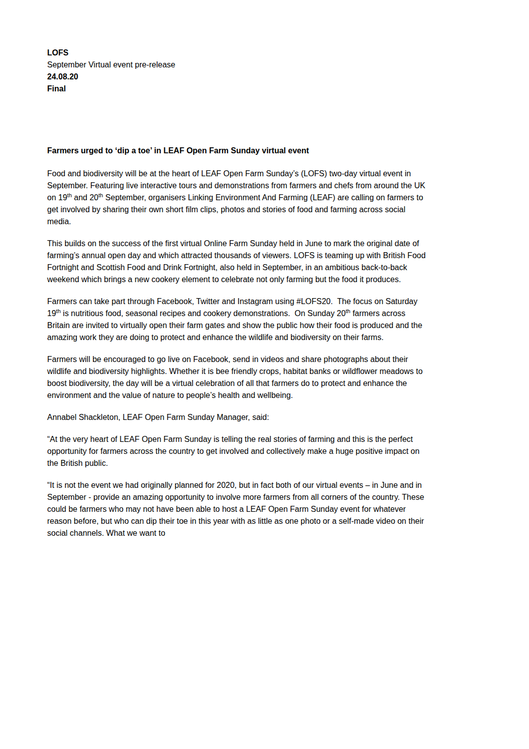LOFS
September Virtual event pre-release
24.08.20
Final
Farmers urged to ‘dip a toe’ in LEAF Open Farm Sunday virtual event
Food and biodiversity will be at the heart of LEAF Open Farm Sunday’s (LOFS) two-day virtual event in September. Featuring live interactive tours and demonstrations from farmers and chefs from around the UK on 19th and 20th September, organisers Linking Environment And Farming (LEAF) are calling on farmers to get involved by sharing their own short film clips, photos and stories of food and farming across social media.
This builds on the success of the first virtual Online Farm Sunday held in June to mark the original date of farming’s annual open day and which attracted thousands of viewers. LOFS is teaming up with British Food Fortnight and Scottish Food and Drink Fortnight, also held in September, in an ambitious back-to-back weekend which brings a new cookery element to celebrate not only farming but the food it produces.
Farmers can take part through Facebook, Twitter and Instagram using #LOFS20. The focus on Saturday 19th is nutritious food, seasonal recipes and cookery demonstrations. On Sunday 20th farmers across Britain are invited to virtually open their farm gates and show the public how their food is produced and the amazing work they are doing to protect and enhance the wildlife and biodiversity on their farms.
Farmers will be encouraged to go live on Facebook, send in videos and share photographs about their wildlife and biodiversity highlights. Whether it is bee friendly crops, habitat banks or wildflower meadows to boost biodiversity, the day will be a virtual celebration of all that farmers do to protect and enhance the environment and the value of nature to people’s health and wellbeing.
Annabel Shackleton, LEAF Open Farm Sunday Manager, said:
“At the very heart of LEAF Open Farm Sunday is telling the real stories of farming and this is the perfect opportunity for farmers across the country to get involved and collectively make a huge positive impact on the British public.
“It is not the event we had originally planned for 2020, but in fact both of our virtual events – in June and in September - provide an amazing opportunity to involve more farmers from all corners of the country. These could be farmers who may not have been able to host a LEAF Open Farm Sunday event for whatever reason before, but who can dip their toe in this year with as little as one photo or a self-made video on their social channels. What we want to